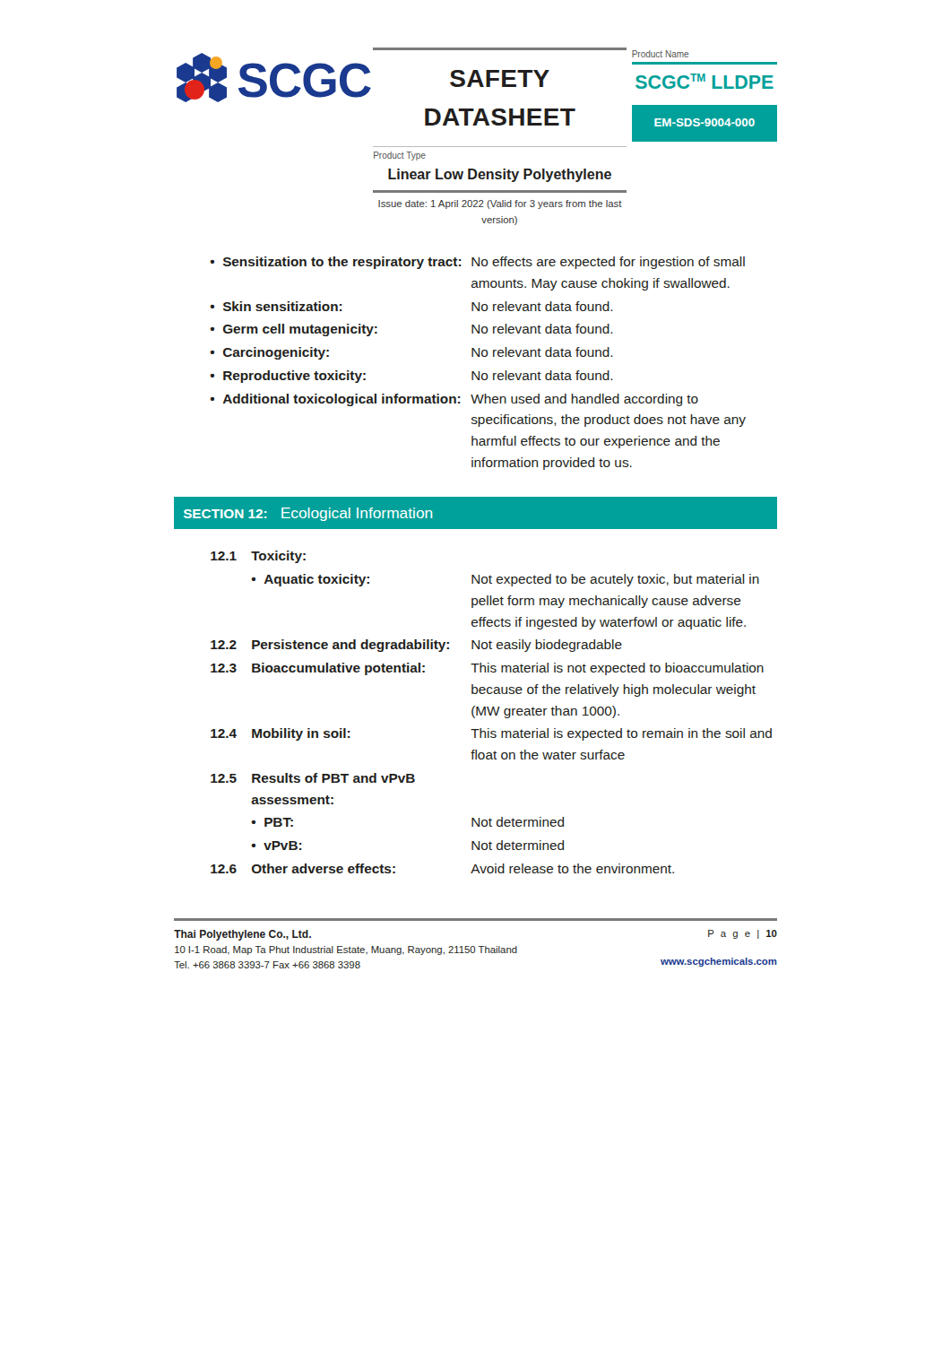SCGC
SAFETY DATASHEET
Product Type
Linear Low Density Polyethylene
Issue date: 1 April 2022 (Valid for 3 years from the last version)
Product Name
SCGCTM LLDPE
EM-SDS-9004-000
•Sensitization to the respiratory tract:
No effects are expected for ingestion of small amounts. May cause choking if swallowed.
•Skin sensitization:
No relevant data found.
•Germ cell mutagenicity:
No relevant data found.
•Carcinogenicity:
No relevant data found.
•Reproductive toxicity:
No relevant data found.
•Additional toxicological information:
When used and handled according to specifications, the product does not have any harmful effects to our experience and the information provided to us.
SECTION 12: Ecological Information
12.1
Toxicity:
•Aquatic toxicity:
Not expected to be acutely toxic, but material in pellet form may mechanically cause adverse effects if ingested by waterfowl or aquatic life.
12.2
Persistence and degradability:
Not easily biodegradable
12.3
Bioaccumulative potential:
This material is not expected to bioaccumulation because of the relatively high molecular weight (MW greater than 1000).
12.4
Mobility in soil:
This material is expected to remain in the soil and float on the water surface
12.5
Results of PBT and vPvB assessment:
•PBT:
Not determined
•vPvB:
Not determined
12.6
Other adverse effects:
Avoid release to the environment.
Thai Polyethylene Co., Ltd.
10 I-1 Road, Map Ta Phut Industrial Estate, Muang, Rayong, 21150 Thailand
Tel. +66 3868 3393-7 Fax +66 3868 3398
P a g e | 10
www.scgchemicals.com